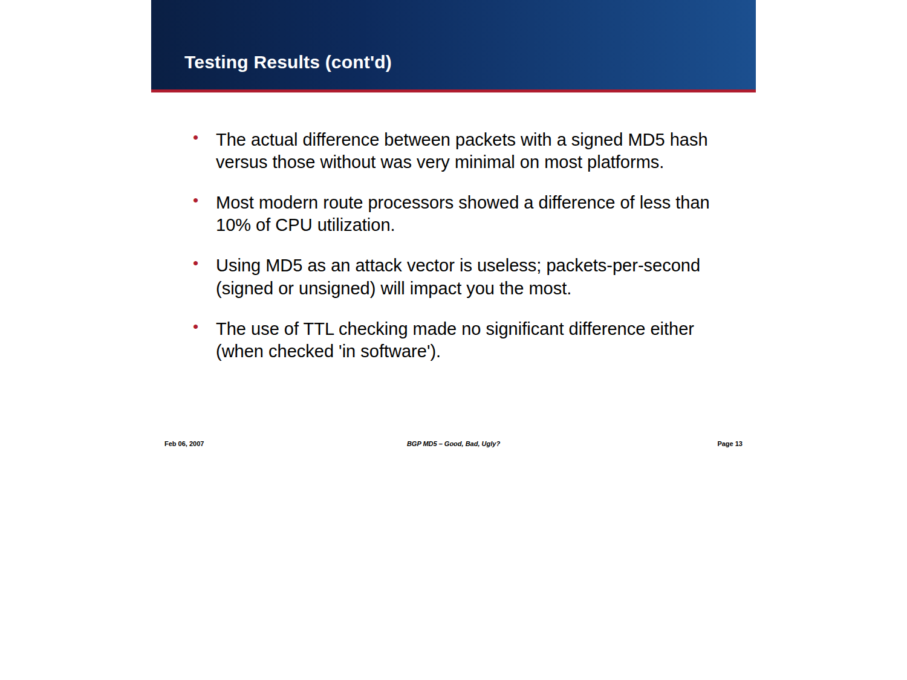Testing Results (cont'd)
The actual difference between packets with a signed MD5 hash versus those without was very minimal on most platforms.
Most modern route processors showed a difference of less than 10% of CPU utilization.
Using MD5 as an attack vector is useless; packets-per-second (signed or unsigned) will impact you the most.
The use of TTL checking made no significant difference either (when checked 'in software').
Feb 06, 2007 BGP MD5 – Good, Bad, Ugly? Page 13